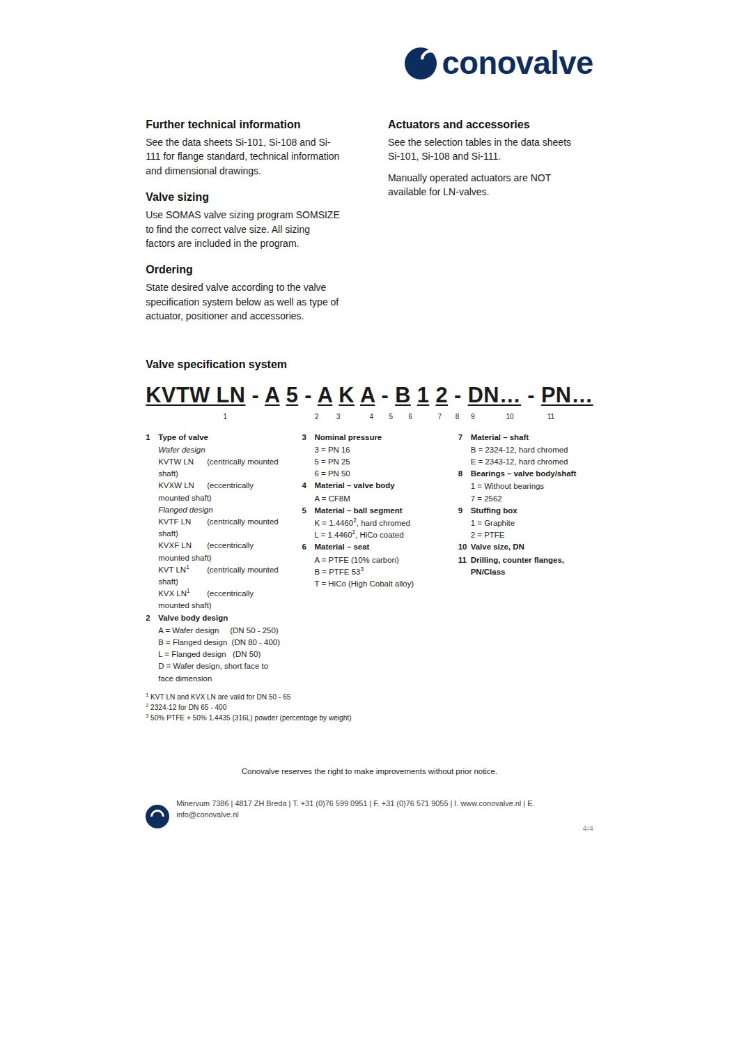conovalve
Further technical information
See the data sheets Si-101, Si-108 and Si-111 for flange standard, technical information and dimensional drawings.
Valve sizing
Use SOMAS valve sizing program SOMSIZE to find the correct valve size. All sizing factors are included in the program.
Ordering
State desired valve according to the valve specification system below as well as type of actuator, positioner and accessories.
Actuators and accessories
See the selection tables in the data sheets Si-101, Si-108 and Si-111.
Manually operated actuators are NOT available for LN-valves.
Valve specification system
KVTW LN - A 5 - A K A - B 1 2 - DN… - PN…
1 2 3 4 5 6 7 8 9 10 11
1 Type of valve
Wafer design
KVTW LN(centrically mounted shaft)
KVXW LN(eccentrically mounted shaft)
Flanged design
KVTF LN(centrically mounted shaft)
KVXF LN(eccentrically mounted shaft)
KVT LN1(centrically mounted shaft)
KVX LN1(eccentrically mounted shaft)
2 Valve body design
A = Wafer design (DN 50 - 250)
B = Flanged design (DN 80 - 400)
L = Flanged design (DN 50)
D = Wafer design, short face to face dimension
3 Nominal pressure
3 = PN 16
5 = PN 25
6 = PN 50
4 Material – valve body
A = CF8M
5 Material – ball segment
K = 1.44602, hard chromed
L = 1.44602, HiCo coated
6 Material – seat
A = PTFE (10% carbon)
B = PTFE 533
T = HiCo (High Cobalt alloy)
7 Material – shaft
B = 2324-12, hard chromed
E = 2343-12, hard chromed
8 Bearings – valve body/shaft
1 = Without bearings
7 = 2562
9 Stuffing box
1 = Graphite
2 = PTFE
10 Valve size, DN
11 Drilling, counter flanges, PN/Class
1 KVT LN and KVX LN are valid for DN 50 - 65
2 2324-12 for DN 65 - 400
3 50% PTFE + 50% 1.4435 (316L) powder (percentage by weight)
Conovalve reserves the right to make improvements without prior notice.
Minervum 7386 | 4817 ZH Breda | T. +31 (0)76 599 0951 | F. +31 (0)76 571 9055 | I. www.conovalve.nl | E. info@conovalve.nl
4/4